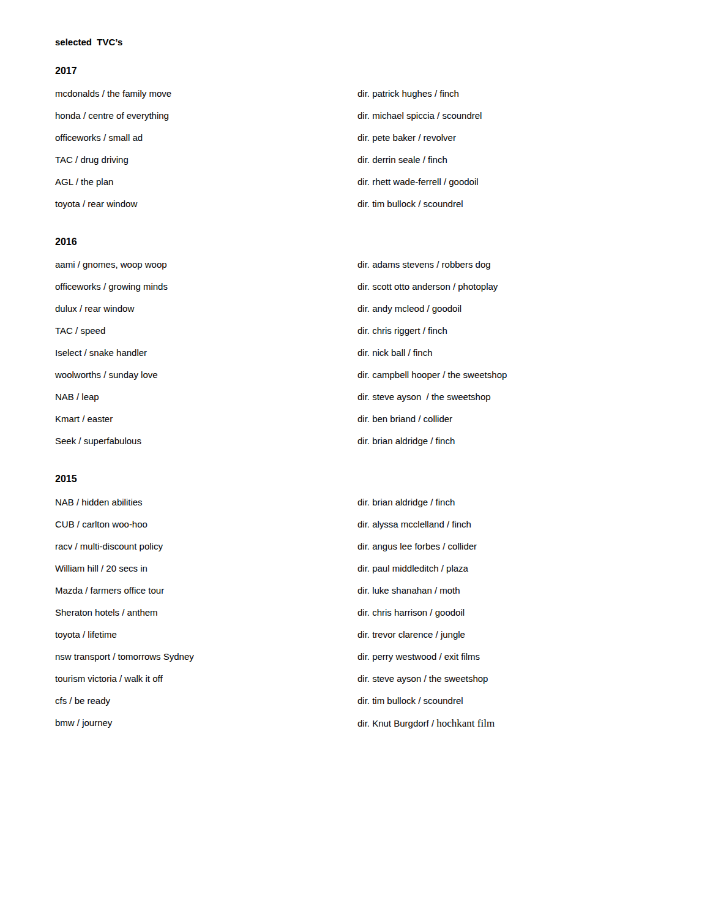selected TVC’s
2017
| mcdonalds / the family move | dir. patrick hughes / finch |
| honda / centre of everything | dir. michael spiccia / scoundrel |
| officeworks / small ad | dir. pete baker / revolver |
| TAC / drug driving | dir. derrin seale / finch |
| AGL / the plan | dir. rhett wade-ferrell / goodoil |
| toyota / rear window | dir. tim bullock / scoundrel |
2016
| aami / gnomes, woop woop | dir. adams stevens / robbers dog |
| officeworks / growing minds | dir. scott otto anderson / photoplay |
| dulux / rear window | dir. andy mcleod / goodoil |
| TAC / speed | dir. chris riggert / finch |
| Iselect / snake handler | dir. nick ball / finch |
| woolworths / sunday love | dir. campbell hooper / the sweetshop |
| NAB / leap | dir. steve ayson / the sweetshop |
| Kmart / easter | dir. ben briand / collider |
| Seek / superfabulous | dir. brian aldridge / finch |
2015
| NAB / hidden abilities | dir. brian aldridge / finch |
| CUB / carlton woo-hoo | dir. alyssa mcclelland / finch |
| racv / multi-discount policy | dir. angus lee forbes / collider |
| William hill / 20 secs in | dir. paul middleditch / plaza |
| Mazda / farmers office tour | dir. luke shanahan / moth |
| Sheraton hotels / anthem | dir. chris harrison / goodoil |
| toyota / lifetime | dir. trevor clarence / jungle |
| nsw transport / tomorrows Sydney | dir. perry westwood / exit films |
| tourism victoria / walk it off | dir. steve ayson / the sweetshop |
| cfs / be ready | dir. tim bullock / scoundrel |
| bmw / journey | dir. Knut Burgdorf / hochkant film |